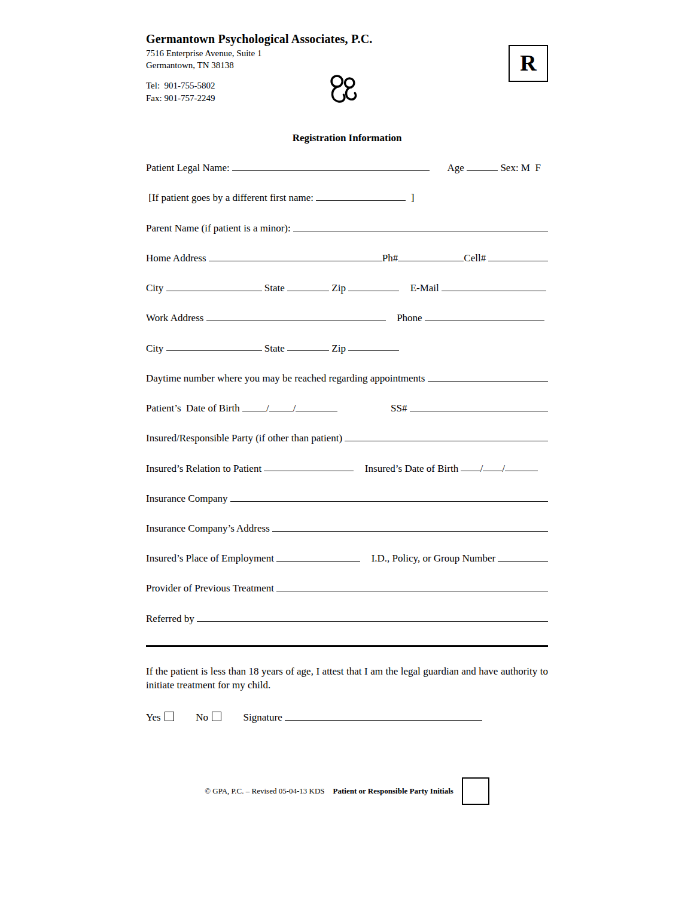Germantown Psychological Associates, P.C.
7516 Enterprise Avenue, Suite 1
Germantown, TN 38138
Tel: 901-755-5802
Fax: 901-757-2249
R
Registration Information
Patient Legal Name: Age Sex: M F
[If patient goes by a different first name: ]
Parent Name (if patient is a minor):
Home Address Ph# Cell#
City State Zip E-Mail
Work Address Phone
City State Zip
Daytime number where you may be reached regarding appointments
Patient’s Date of Birth / / SS#
Insured/Responsible Party (if other than patient)
Insured’s Relation to Patient Insured’s Date of Birth / /
Insurance Company
Insurance Company’s Address
Insured’s Place of Employment I.D., Policy, or Group Number
Provider of Previous Treatment
Referred by
If the patient is less than 18 years of age, I attest that I am the legal guardian and have authority to initiate treatment for my child.
Yes No Signature
© GPA, P.C. – Revised 05-04-13 KDS Patient or Responsible Party Initials